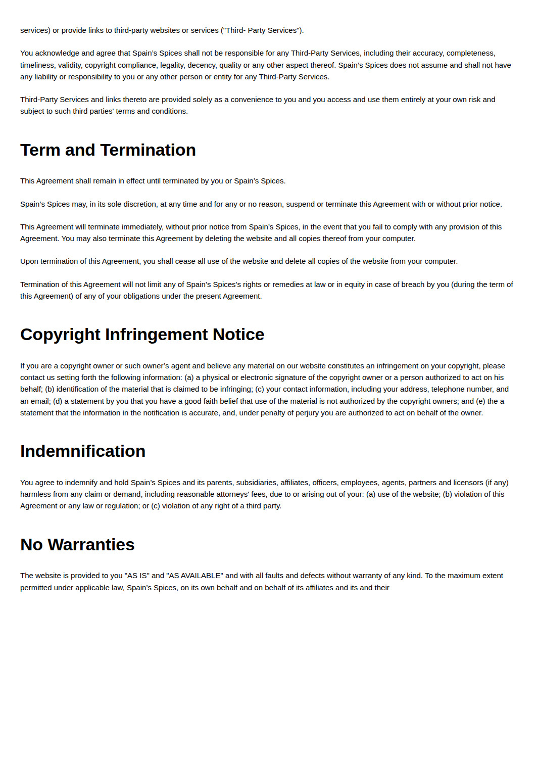services) or provide links to third-party websites or services ("Third- Party Services").
You acknowledge and agree that Spain’s Spices shall not be responsible for any Third-Party Services, including their accuracy, completeness, timeliness, validity, copyright compliance, legality, decency, quality or any other aspect thereof. Spain’s Spices does not assume and shall not have any liability or responsibility to you or any other person or entity for any Third-Party Services.
Third-Party Services and links thereto are provided solely as a convenience to you and you access and use them entirely at your own risk and subject to such third parties' terms and conditions.
Term and Termination
This Agreement shall remain in effect until terminated by you or Spain’s Spices.
Spain’s Spices may, in its sole discretion, at any time and for any or no reason, suspend or terminate this Agreement with or without prior notice.
This Agreement will terminate immediately, without prior notice from Spain’s Spices, in the event that you fail to comply with any provision of this Agreement. You may also terminate this Agreement by deleting the website and all copies thereof from your computer.
Upon termination of this Agreement, you shall cease all use of the website and delete all copies of the website from your computer.
Termination of this Agreement will not limit any of Spain’s Spices's rights or remedies at law or in equity in case of breach by you (during the term of this Agreement) of any of your obligations under the present Agreement.
Copyright Infringement Notice
If you are a copyright owner or such owner’s agent and believe any material on our website constitutes an infringement on your copyright, please contact us setting forth the following information: (a) a physical or electronic signature of the copyright owner or a person authorized to act on his behalf; (b) identification of the material that is claimed to be infringing; (c) your contact information, including your address, telephone number, and an email; (d) a statement by you that you have a good faith belief that use of the material is not authorized by the copyright owners; and (e) the a statement that the information in the notification is accurate, and, under penalty of perjury you are authorized to act on behalf of the owner.
Indemnification
You agree to indemnify and hold Spain’s Spices and its parents, subsidiaries, affiliates, officers, employees, agents, partners and licensors (if any) harmless from any claim or demand, including reasonable attorneys' fees, due to or arising out of your: (a) use of the website; (b) violation of this Agreement or any law or regulation; or (c) violation of any right of a third party.
No Warranties
The website is provided to you "AS IS" and "AS AVAILABLE" and with all faults and defects without warranty of any kind. To the maximum extent permitted under applicable law, Spain’s Spices, on its own behalf and on behalf of its affiliates and its and their